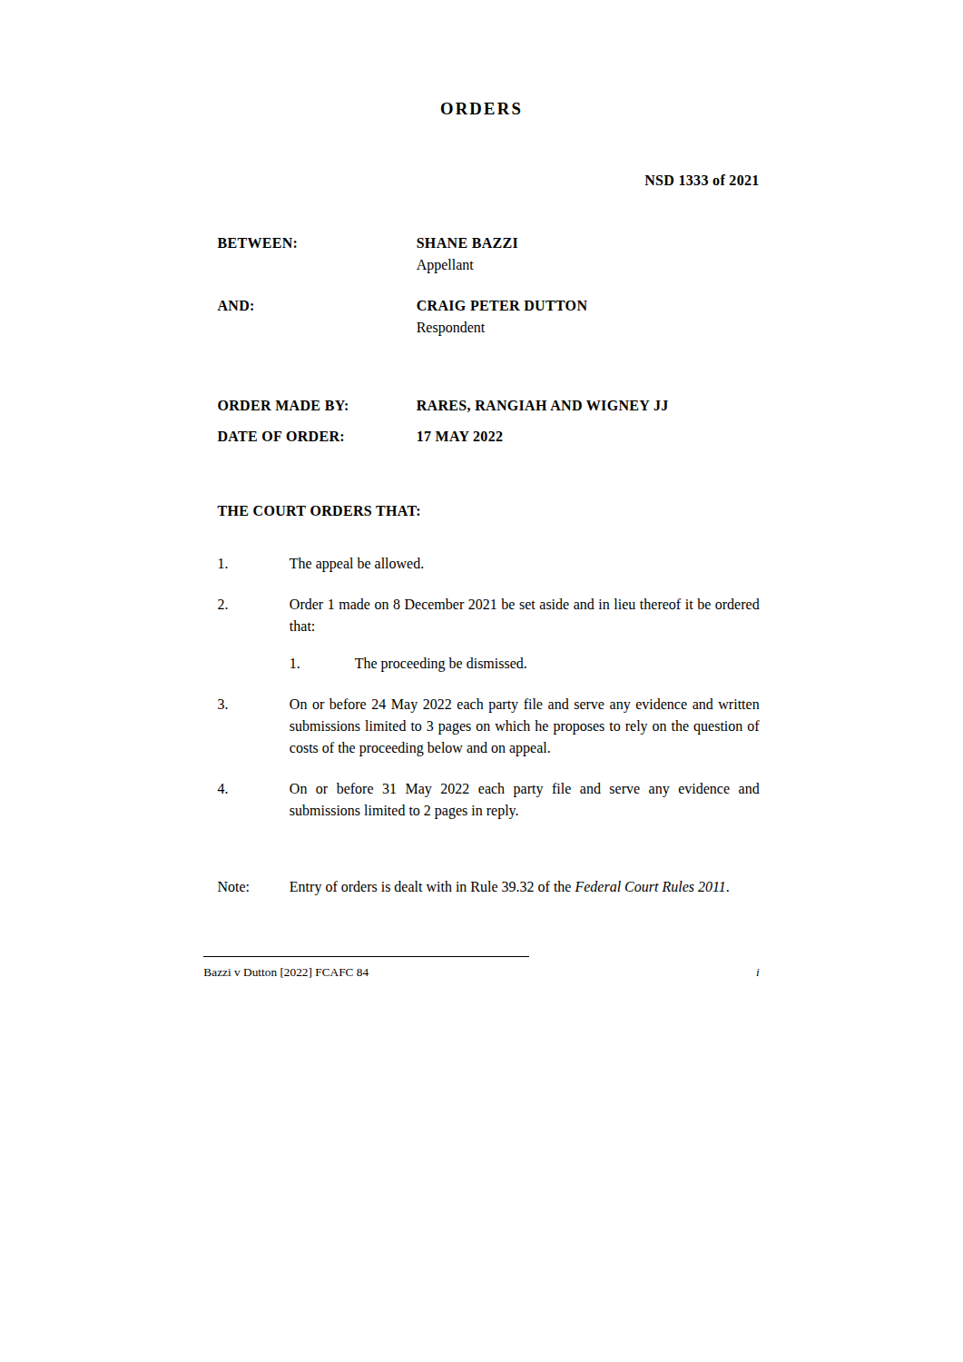ORDERS
NSD 1333 of 2021
| BETWEEN: | SHANE BAZZI Appellant |
| AND: | CRAIG PETER DUTTON Respondent |
| ORDER MADE BY: | RARES, RANGIAH AND WIGNEY JJ |
| DATE OF ORDER: | 17 MAY 2022 |
THE COURT ORDERS THAT:
1. The appeal be allowed.
2. Order 1 made on 8 December 2021 be set aside and in lieu thereof it be ordered that:
1. The proceeding be dismissed.
3. On or before 24 May 2022 each party file and serve any evidence and written submissions limited to 3 pages on which he proposes to rely on the question of costs of the proceeding below and on appeal.
4. On or before 31 May 2022 each party file and serve any evidence and submissions limited to 2 pages in reply.
Note: Entry of orders is dealt with in Rule 39.32 of the Federal Court Rules 2011.
Bazzi v Dutton [2022] FCAFC 84 i